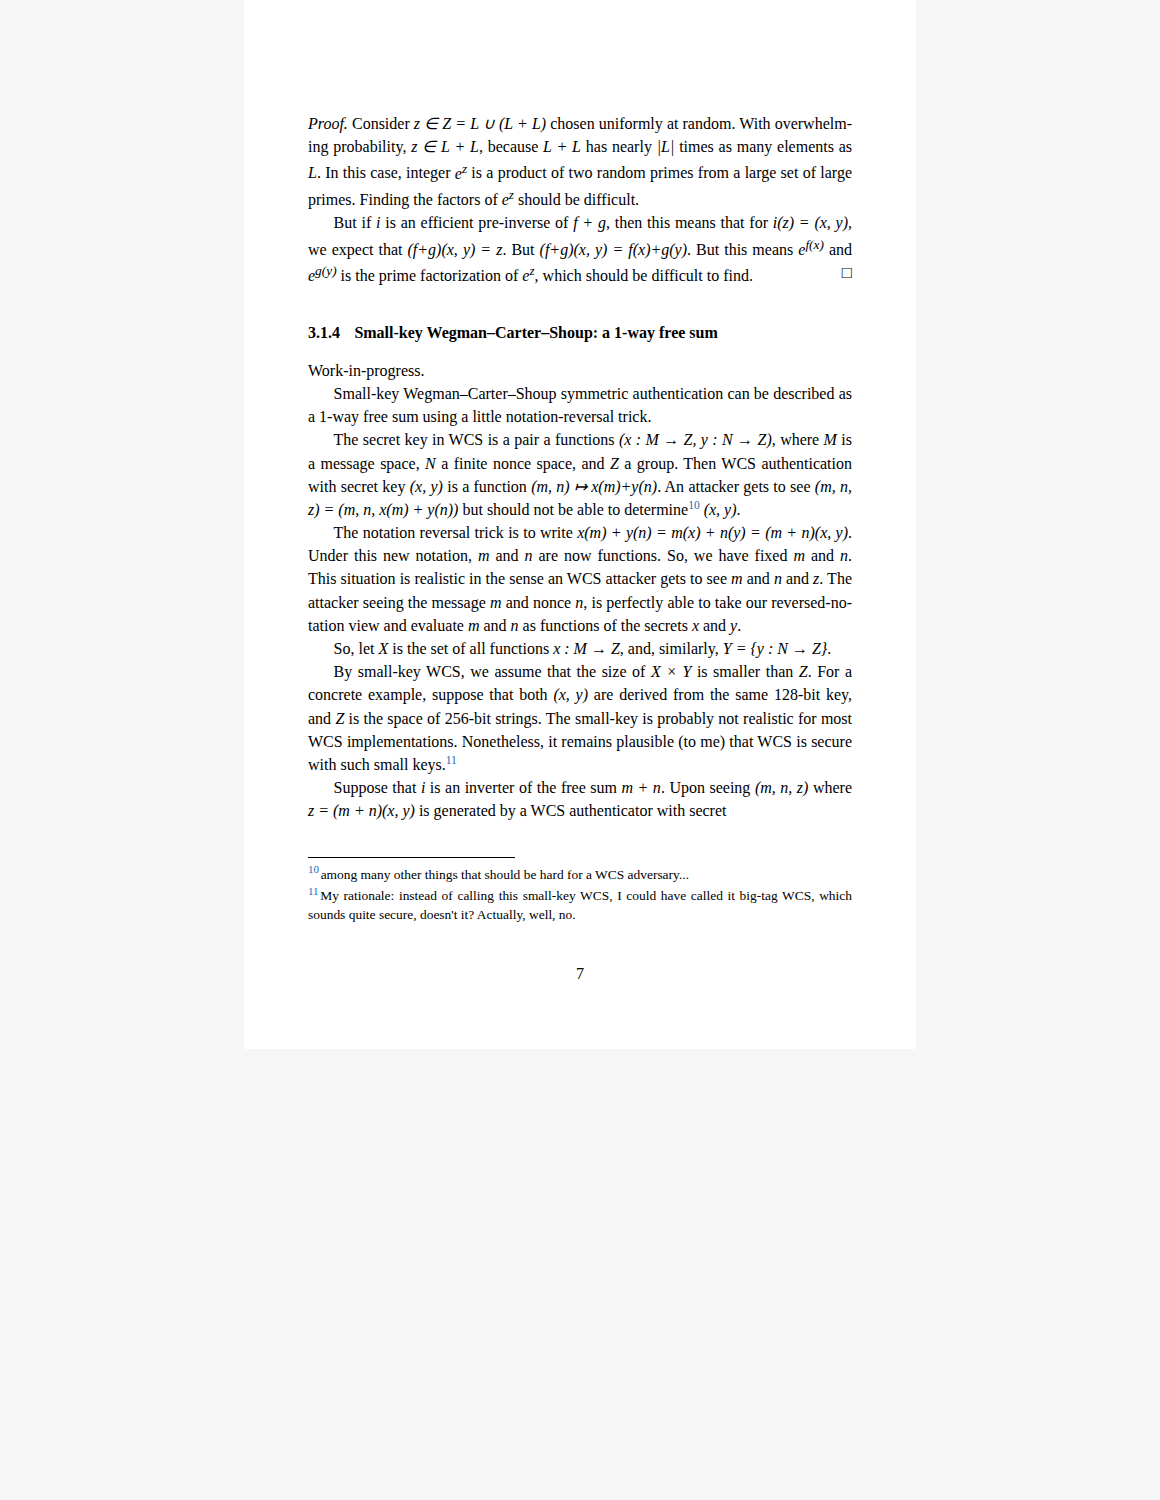Proof. Consider z ∈ Z = L ∪ (L + L) chosen uniformly at random. With overwhelming probability, z ∈ L + L, because L + L has nearly |L| times as many elements as L. In this case, integer ez is a product of two random primes from a large set of large primes. Finding the factors of ez should be difficult.
But if i is an efficient pre-inverse of f + g, then this means that for i(z) = (x, y), we expect that (f+g)(x, y) = z. But (f+g)(x, y) = f(x)+g(y). But this means ef(x) and eg(y) is the prime factorization of ez, which should be difficult to find.
3.1.4 Small-key Wegman–Carter–Shoup: a 1-way free sum
Work-in-progress.
Small-key Wegman–Carter–Shoup symmetric authentication can be described as a 1-way free sum using a little notation-reversal trick.
The secret key in WCS is a pair a functions (x : M → Z, y : N → Z), where M is a message space, N a finite nonce space, and Z a group. Then WCS authentication with secret key (x, y) is a function (m, n) ↦ x(m)+y(n). An attacker gets to see (m, n, z) = (m, n, x(m) + y(n)) but should not be able to determine10 (x, y).
The notation reversal trick is to write x(m) + y(n) = m(x) + n(y) = (m + n)(x, y). Under this new notation, m and n are now functions. So, we have fixed m and n. This situation is realistic in the sense an WCS attacker gets to see m and n and z. The attacker seeing the message m and nonce n, is perfectly able to take our reversed-notation view and evaluate m and n as functions of the secrets x and y.
So, let X is the set of all functions x : M → Z, and, similarly, Y = {y : N → Z}.
By small-key WCS, we assume that the size of X × Y is smaller than Z. For a concrete example, suppose that both (x, y) are derived from the same 128-bit key, and Z is the space of 256-bit strings. The small-key is probably not realistic for most WCS implementations. Nonetheless, it remains plausible (to me) that WCS is secure with such small keys.11
Suppose that i is an inverter of the free sum m + n. Upon seeing (m, n, z) where z = (m + n)(x, y) is generated by a WCS authenticator with secret
10among many other things that should be hard for a WCS adversary...
11 My rationale: instead of calling this small-key WCS, I could have called it big-tag WCS, which sounds quite secure, doesn't it? Actually, well, no.
7